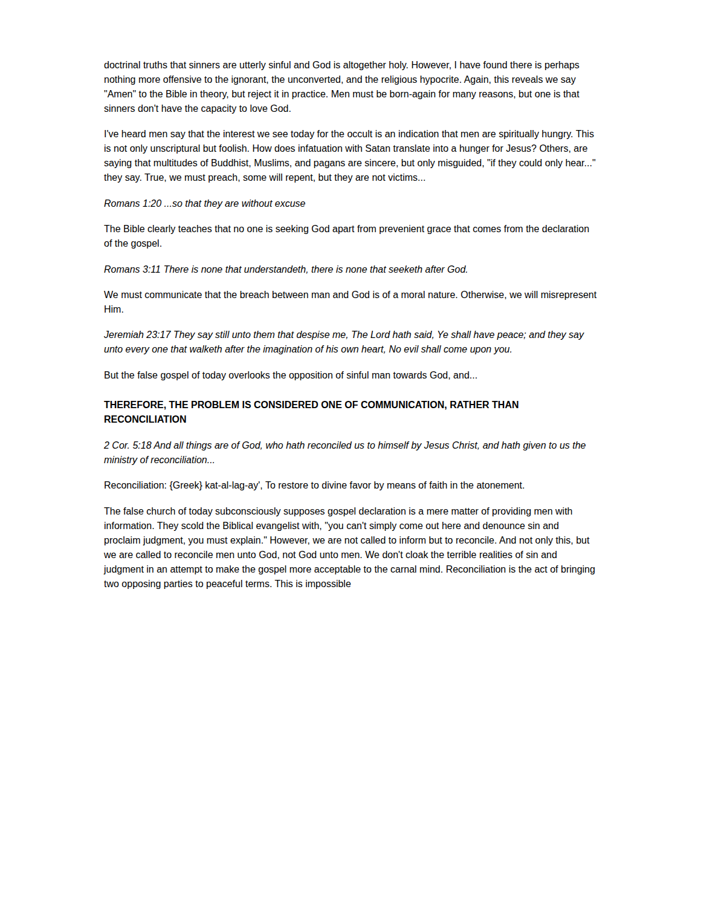doctrinal truths that sinners are utterly sinful and God is altogether holy. However, I have found there is perhaps nothing more offensive to the ignorant, the unconverted, and the religious hypocrite. Again, this reveals we say "Amen" to the Bible in theory, but reject it in practice. Men must be born-again for many reasons, but one is that sinners don't have the capacity to love God.
I've heard men say that the interest we see today for the occult is an indication that men are spiritually hungry. This is not only unscriptural but foolish. How does infatuation with Satan translate into a hunger for Jesus? Others, are saying that multitudes of Buddhist, Muslims, and pagans are sincere, but only misguided, "if they could only hear..." they say. True, we must preach, some will repent, but they are not victims...
Romans 1:20 ...so that they are without excuse
The Bible clearly teaches that no one is seeking God apart from prevenient grace that comes from the declaration of the gospel.
Romans 3:11 There is none that understandeth, there is none that seeketh after God.
We must communicate that the breach between man and God is of a moral nature. Otherwise, we will misrepresent Him.
Jeremiah 23:17 They say still unto them that despise me, The Lord hath said, Ye shall have peace; and they say unto every one that walketh after the imagination of his own heart, No evil shall come upon you.
But the false gospel of today overlooks the opposition of sinful man towards God, and...
THEREFORE, THE PROBLEM IS CONSIDERED ONE OF COMMUNICATION, RATHER THAN RECONCILIATION
2 Cor. 5:18 And all things are of God, who hath reconciled us to himself by Jesus Christ, and hath given to us the ministry of reconciliation...
Reconciliation: {Greek} kat-al-lag-ay', To restore to divine favor by means of faith in the atonement.
The false church of today subconsciously supposes gospel declaration is a mere matter of providing men with information. They scold the Biblical evangelist with, "you can't simply come out here and denounce sin and proclaim judgment, you must explain." However, we are not called to inform but to reconcile. And not only this, but we are called to reconcile men unto God, not God unto men. We don't cloak the terrible realities of sin and judgment in an attempt to make the gospel more acceptable to the carnal mind. Reconciliation is the act of bringing two opposing parties to peaceful terms. This is impossible